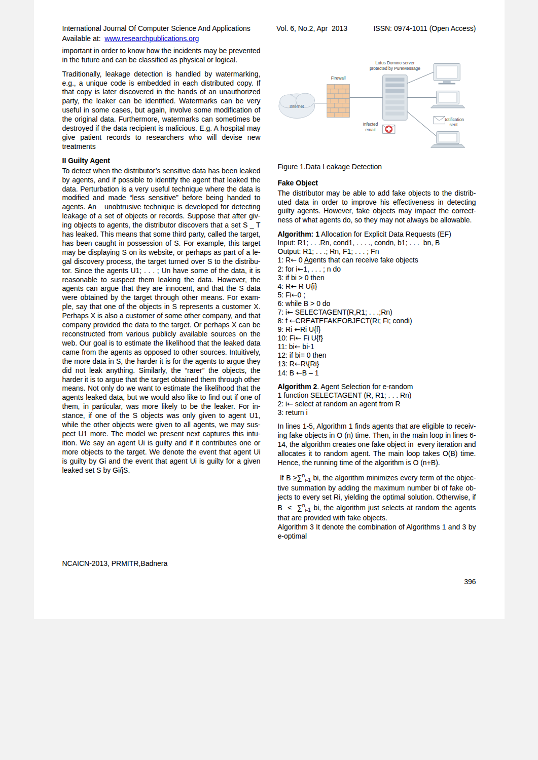International Journal Of Computer Science And Applications Vol. 6, No.2, Apr 2013 ISSN: 0974-1011 (Open Access)
Available at: www.researchpublications.org
important in order to know how the incidents may be prevented in the future and can be classified as physical or logical.
Traditionally, leakage detection is handled by watermarking, e.g., a unique code is embedded in each distributed copy. If that copy is later discovered in the hands of an unauthorized party, the leaker can be identified. Watermarks can be very useful in some cases, but again, involve some modification of the original data. Furthermore, watermarks can sometimes be destroyed if the data recipient is malicious. E.g. A hospital may give patient records to researchers who will devise new treatments
II Guilty Agent
To detect when the distributor’s sensitive data has been leaked by agents, and if possible to identify the agent that leaked the data. Perturbation is a very useful technique where the data is modified and made “less sensitive” before being handed to agents. An unobtrusive technique is developed for detecting leakage of a set of objects or records. Suppose that after giving objects to agents, the distributor discovers that a set S _ T has leaked. This means that some third party, called the target, has been caught in possession of S. For example, this target may be displaying S on its website, or perhaps as part of a legal discovery process, the target turned over S to the distributor. Since the agents U1; . . . ; Un have some of the data, it is reasonable to suspect them leaking the data. However, the agents can argue that they are innocent, and that the S data were obtained by the target through other means. For example, say that one of the objects in S represents a customer X. Perhaps X is also a customer of some other company, and that company provided the data to the target. Or perhaps X can be reconstructed from various publicly available sources on the web. Our goal is to estimate the likelihood that the leaked data came from the agents as opposed to other sources. Intuitively, the more data in S, the harder it is for the agents to argue they did not leak anything. Similarly, the “rarer” the objects, the harder it is to argue that the target obtained them through other means. Not only do we want to estimate the likelihood that the agents leaked data, but we would also like to find out if one of them, in particular, was more likely to be the leaker. For instance, if one of the S objects was only given to agent U1, while the other objects were given to all agents, we may suspect U1 more. The model we present next captures this intuition. We say an agent Ui is guilty and if it contributes one or more objects to the target. We denote the event that agent Ui is guilty by Gi and the event that agent Ui is guilty for a given leaked set S by Gi/jS.
Internet Firewall Lotus Domino server protected by PureMessage Infected email Notification sent
Figure 1.Data Leakage Detection
Fake Object
The distributor may be able to add fake objects to the distributed data in order to improve his effectiveness in detecting guilty agents. However, fake objects may impact the correctness of what agents do, so they may not always be allowable.
Algorithm: 1 Allocation for Explicit Data Requests (EF) Input: R1; . . .Rn, cond1, . . . ., condn, b1; . . . bn, B Output: R1; . . .; Rn, F1; . . . ; Fn 1: R← 0 Agents that can receive fake objects 2: for i←1, . . . ; n do 3: if bi > 0 then 4: R← R U{i} 5: Fi←0 ; 6: while B > 0 do 7: i← SELECTAGENT(R,R1; . . .;Rn) 8: f ←CREATEFAKEOBJECT(Ri; Fi; condi) 9: Ri ←Ri U{f} 10: Fi← Fi U{f} 11: bi← bi-1 12: if bi= 0 then 13: R←R\{Ri} 14: B ←B – 1
Algorithm 2. Agent Selection for e-random 1 function SELECTAGENT (R, R1; . . . Rn) 2: i← select at random an agent from R 3: return i
In lines 1-5, Algorithm 1 finds agents that are eligible to receiving fake objects in O (n) time. Then, in the main loop in lines 6-14, the algorithm creates one fake object in every iteration and allocates it to random agent. The main loop takes O(B) time. Hence, the running time of the algorithm is O (n+B).
If B ≥∑ni-1 bi, the algorithm minimizes every term of the objective summation by adding the maximum number bi of fake objects to every set Ri, yielding the optimal solution. Otherwise, if B ≤ ∑ni-1 bi, the algorithm just selects at random the agents that are provided with fake objects.
Algorithm 3 It denote the combination of Algorithms 1 and 3 by e-optimal
NCAICN-2013, PRMITR,Badnera
396